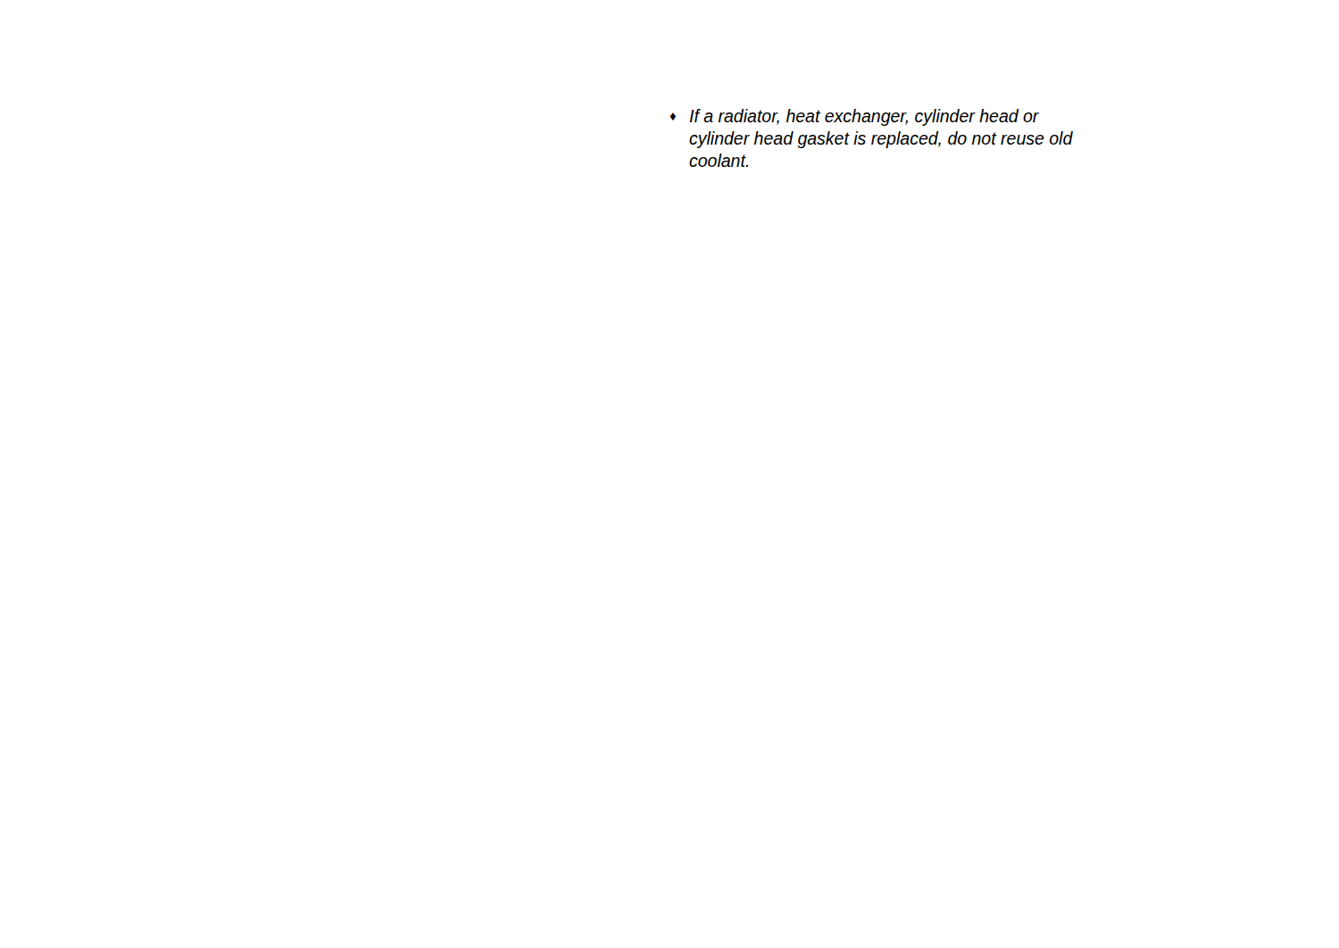If a radiator, heat exchanger, cylinder head or cylinder head gasket is replaced, do not reuse old coolant.